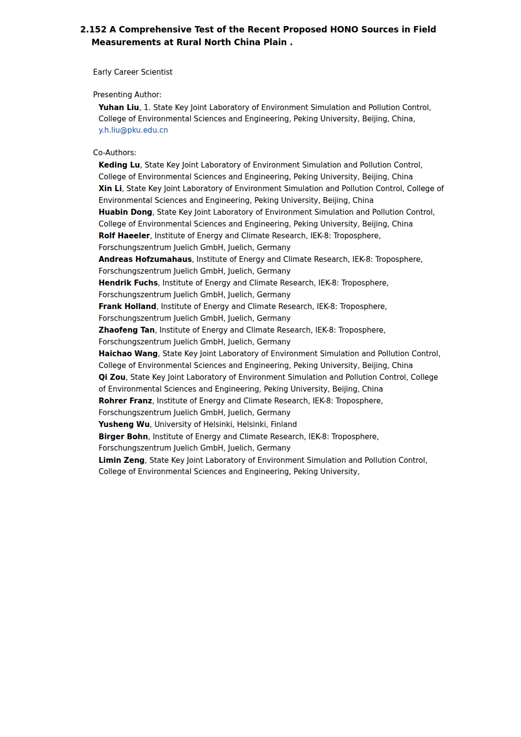2.152 A Comprehensive Test of the Recent Proposed HONO Sources in Field Measurements at Rural North China Plain .
Early Career Scientist
Presenting Author:
Yuhan Liu, 1. State Key Joint Laboratory of Environment Simulation and Pollution Control, College of Environmental Sciences and Engineering, Peking University, Beijing, China, y.h.liu@pku.edu.cn
Co-Authors:
Keding Lu, State Key Joint Laboratory of Environment Simulation and Pollution Control, College of Environmental Sciences and Engineering, Peking University, Beijing, China
Xin Li, State Key Joint Laboratory of Environment Simulation and Pollution Control, College of Environmental Sciences and Engineering, Peking University, Beijing, China
Huabin Dong, State Key Joint Laboratory of Environment Simulation and Pollution Control, College of Environmental Sciences and Engineering, Peking University, Beijing, China
Rolf Haeeler, Institute of Energy and Climate Research, IEK-8: Troposphere, Forschungszentrum Juelich GmbH, Juelich, Germany
Andreas Hofzumahaus, Institute of Energy and Climate Research, IEK-8: Troposphere, Forschungszentrum Juelich GmbH, Juelich, Germany
Hendrik Fuchs, Institute of Energy and Climate Research, IEK-8: Troposphere, Forschungszentrum Juelich GmbH, Juelich, Germany
Frank Holland, Institute of Energy and Climate Research, IEK-8: Troposphere, Forschungszentrum Juelich GmbH, Juelich, Germany
Zhaofeng Tan, Institute of Energy and Climate Research, IEK-8: Troposphere, Forschungszentrum Juelich GmbH, Juelich, Germany
Haichao Wang, State Key Joint Laboratory of Environment Simulation and Pollution Control, College of Environmental Sciences and Engineering, Peking University, Beijing, China
Qi Zou, State Key Joint Laboratory of Environment Simulation and Pollution Control, College of Environmental Sciences and Engineering, Peking University, Beijing, China
Rohrer Franz, Institute of Energy and Climate Research, IEK-8: Troposphere, Forschungszentrum Juelich GmbH, Juelich, Germany
Yusheng Wu, University of Helsinki, Helsinki, Finland
Birger Bohn, Institute of Energy and Climate Research, IEK-8: Troposphere, Forschungszentrum Juelich GmbH, Juelich, Germany
Limin Zeng, State Key Joint Laboratory of Environment Simulation and Pollution Control, College of Environmental Sciences and Engineering, Peking University,